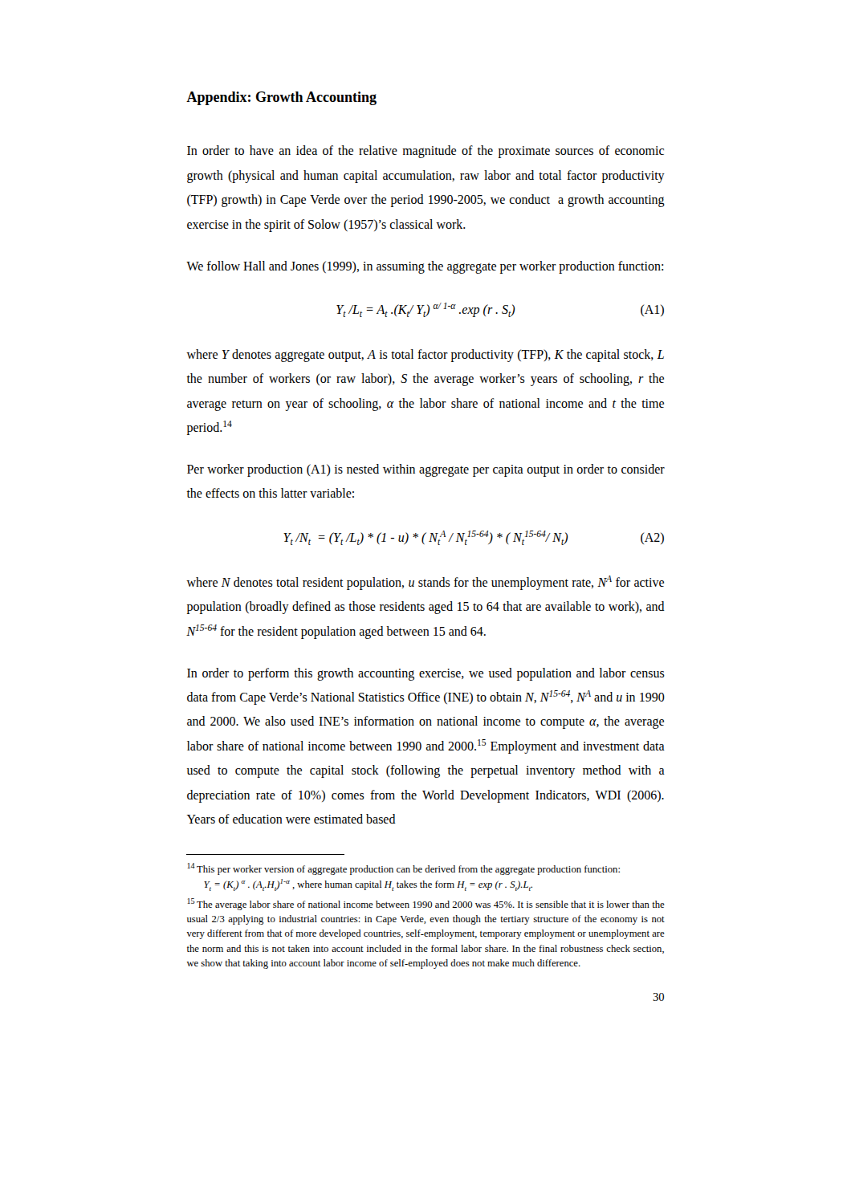Appendix: Growth Accounting
In order to have an idea of the relative magnitude of the proximate sources of economic growth (physical and human capital accumulation, raw labor and total factor productivity (TFP) growth) in Cape Verde over the period 1990-2005, we conduct a growth accounting exercise in the spirit of Solow (1957)’s classical work.
We follow Hall and Jones (1999), in assuming the aggregate per worker production function:
Yt /Lt = At .(Kt/ Yt) α/ 1-α .exp (r . St) (A1)
where Y denotes aggregate output, A is total factor productivity (TFP), K the capital stock, L the number of workers (or raw labor), S the average worker’s years of schooling, r the average return on year of schooling, α the labor share of national income and t the time period.14
Per worker production (A1) is nested within aggregate per capita output in order to consider the effects on this latter variable:
Yt /Nt = (Yt /Lt) * (1 - u) * ( NtA / Nt15-64) * ( Nt15-64/ Nt) (A2)
where N denotes total resident population, u stands for the unemployment rate, NA for active population (broadly defined as those residents aged 15 to 64 that are available to work), and N15-64 for the resident population aged between 15 and 64.
In order to perform this growth accounting exercise, we used population and labor census data from Cape Verde’s National Statistics Office (INE) to obtain N, N15-64, NA and u in 1990 and 2000. We also used INE’s information on national income to compute α, the average labor share of national income between 1990 and 2000.15 Employment and investment data used to compute the capital stock (following the perpetual inventory method with a depreciation rate of 10%) comes from the World Development Indicators, WDI (2006). Years of education were estimated based
14 This per worker version of aggregate production can be derived from the aggregate production function:
Yt = (Kt) α . (At.Ht)1-α , where human capital Ht takes the form Ht = exp (r . St).Lt.
15 The average labor share of national income between 1990 and 2000 was 45%. It is sensible that it is lower than the usual 2/3 applying to industrial countries: in Cape Verde, even though the tertiary structure of the economy is not very different from that of more developed countries, self-employment, temporary employment or unemployment are the norm and this is not taken into account included in the formal labor share. In the final robustness check section, we show that taking into account labor income of self-employed does not make much difference.
30